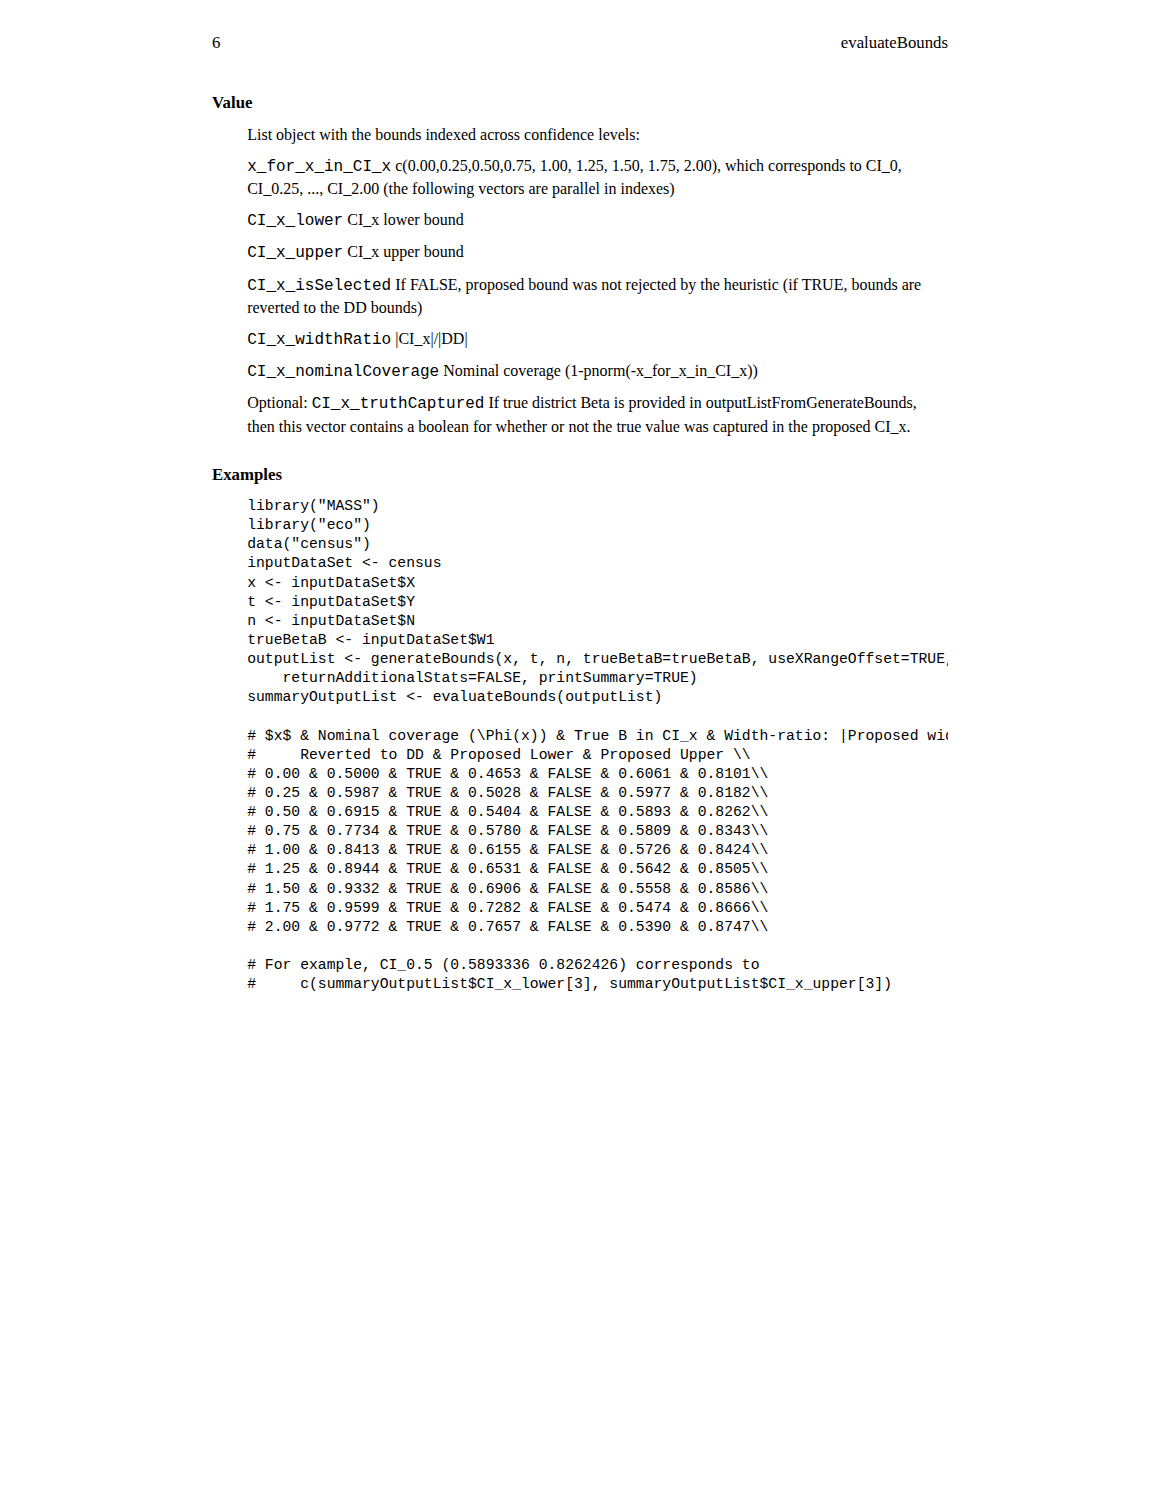6 evaluateBounds
Value
List object with the bounds indexed across confidence levels:
x_for_x_in_CI_x c(0.00,0.25,0.50,0.75, 1.00, 1.25, 1.50, 1.75, 2.00), which corresponds to CI_0, CI_0.25, ..., CI_2.00 (the following vectors are parallel in indexes)
CI_x_lower CI_x lower bound
CI_x_upper CI_x upper bound
CI_x_isSelected If FALSE, proposed bound was not rejected by the heuristic (if TRUE, bounds are reverted to the DD bounds)
CI_x_widthRatio |CI_x|/|DD|
CI_x_nominalCoverage Nominal coverage (1-pnorm(-x_for_x_in_CI_x))
Optional: CI_x_truthCaptured If true district Beta is provided in outputListFromGenerateBounds, then this vector contains a boolean for whether or not the true value was captured in the proposed CI_x.
Examples
library("MASS")
library("eco")
data("census")
inputDataSet <- census
x <- inputDataSet$X
t <- inputDataSet$Y
n <- inputDataSet$N
trueBetaB <- inputDataSet$W1
outputList <- generateBounds(x, t, n, trueBetaB=trueBetaB, useXRangeOffset=TRUE,
    returnAdditionalStats=FALSE, printSummary=TRUE)
summaryOutputList <- evaluateBounds(outputList)

# $x$ & Nominal coverage (\Phi(x)) & True B in CI_x & Width-ratio: |Proposed width|/|DD| &
#     Reverted to DD & Proposed Lower & Proposed Upper \\
# 0.00 & 0.5000 & TRUE & 0.4653 & FALSE & 0.6061 & 0.8101\\
# 0.25 & 0.5987 & TRUE & 0.5028 & FALSE & 0.5977 & 0.8182\\
# 0.50 & 0.6915 & TRUE & 0.5404 & FALSE & 0.5893 & 0.8262\\
# 0.75 & 0.7734 & TRUE & 0.5780 & FALSE & 0.5809 & 0.8343\\
# 1.00 & 0.8413 & TRUE & 0.6155 & FALSE & 0.5726 & 0.8424\\
# 1.25 & 0.8944 & TRUE & 0.6531 & FALSE & 0.5642 & 0.8505\\
# 1.50 & 0.9332 & TRUE & 0.6906 & FALSE & 0.5558 & 0.8586\\
# 1.75 & 0.9599 & TRUE & 0.7282 & FALSE & 0.5474 & 0.8666\\
# 2.00 & 0.9772 & TRUE & 0.7657 & FALSE & 0.5390 & 0.8747\\

# For example, CI_0.5 (0.5893336 0.8262426) corresponds to
#     c(summaryOutputList$CI_x_lower[3], summaryOutputList$CI_x_upper[3])